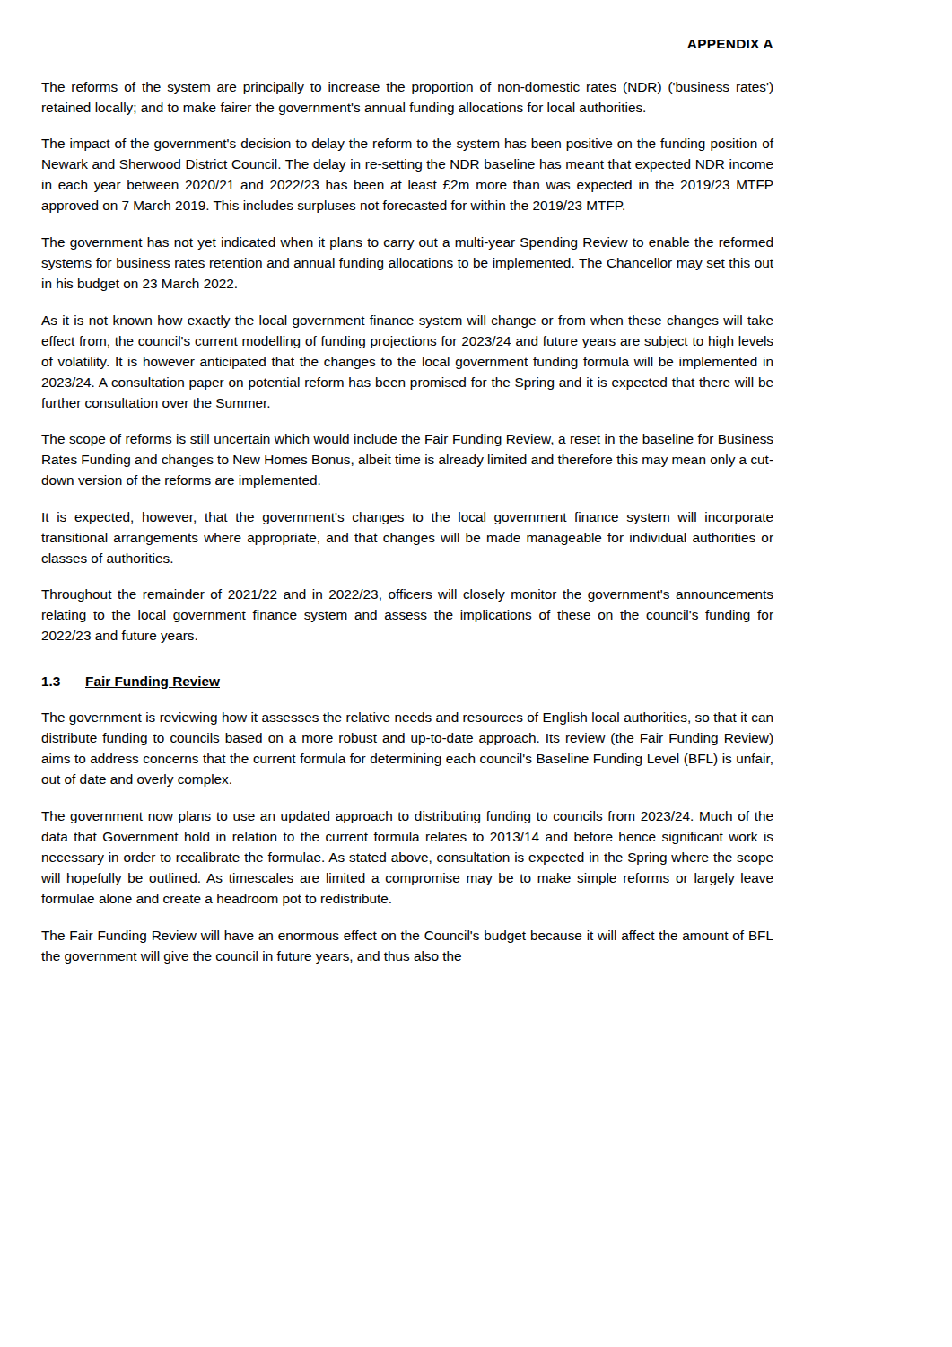APPENDIX A
The reforms of the system are principally to increase the proportion of non-domestic rates (NDR) ('business rates') retained locally; and to make fairer the government's annual funding allocations for local authorities.
The impact of the government's decision to delay the reform to the system has been positive on the funding position of Newark and Sherwood District Council. The delay in re-setting the NDR baseline has meant that expected NDR income in each year between 2020/21 and 2022/23 has been at least £2m more than was expected in the 2019/23 MTFP approved on 7 March 2019. This includes surpluses not forecasted for within the 2019/23 MTFP.
The government has not yet indicated when it plans to carry out a multi-year Spending Review to enable the reformed systems for business rates retention and annual funding allocations to be implemented. The Chancellor may set this out in his budget on 23 March 2022.
As it is not known how exactly the local government finance system will change or from when these changes will take effect from, the council's current modelling of funding projections for 2023/24 and future years are subject to high levels of volatility. It is however anticipated that the changes to the local government funding formula will be implemented in 2023/24. A consultation paper on potential reform has been promised for the Spring and it is expected that there will be further consultation over the Summer.
The scope of reforms is still uncertain which would include the Fair Funding Review, a reset in the baseline for Business Rates Funding and changes to New Homes Bonus, albeit time is already limited and therefore this may mean only a cut-down version of the reforms are implemented.
It is expected, however, that the government's changes to the local government finance system will incorporate transitional arrangements where appropriate, and that changes will be made manageable for individual authorities or classes of authorities.
Throughout the remainder of 2021/22 and in 2022/23, officers will closely monitor the government's announcements relating to the local government finance system and assess the implications of these on the council's funding for 2022/23 and future years.
1.3 Fair Funding Review
The government is reviewing how it assesses the relative needs and resources of English local authorities, so that it can distribute funding to councils based on a more robust and up-to-date approach. Its review (the Fair Funding Review) aims to address concerns that the current formula for determining each council's Baseline Funding Level (BFL) is unfair, out of date and overly complex.
The government now plans to use an updated approach to distributing funding to councils from 2023/24. Much of the data that Government hold in relation to the current formula relates to 2013/14 and before hence significant work is necessary in order to recalibrate the formulae. As stated above, consultation is expected in the Spring where the scope will hopefully be outlined. As timescales are limited a compromise may be to make simple reforms or largely leave formulae alone and create a headroom pot to redistribute.
The Fair Funding Review will have an enormous effect on the Council's budget because it will affect the amount of BFL the government will give the council in future years, and thus also the